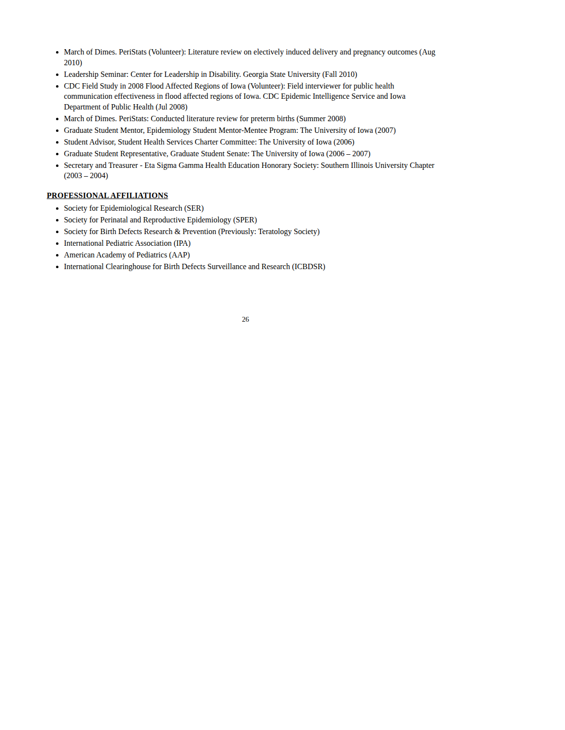March of Dimes. PeriStats (Volunteer): Literature review on electively induced delivery and pregnancy outcomes (Aug 2010)
Leadership Seminar: Center for Leadership in Disability. Georgia State University (Fall 2010)
CDC Field Study in 2008 Flood Affected Regions of Iowa (Volunteer): Field interviewer for public health communication effectiveness in flood affected regions of Iowa. CDC Epidemic Intelligence Service and Iowa Department of Public Health (Jul 2008)
March of Dimes. PeriStats: Conducted literature review for preterm births (Summer 2008)
Graduate Student Mentor, Epidemiology Student Mentor-Mentee Program: The University of Iowa (2007)
Student Advisor, Student Health Services Charter Committee: The University of Iowa (2006)
Graduate Student Representative, Graduate Student Senate: The University of Iowa (2006 – 2007)
Secretary and Treasurer - Eta Sigma Gamma Health Education Honorary Society: Southern Illinois University Chapter (2003 – 2004)
PROFESSIONAL AFFILIATIONS
Society for Epidemiological Research (SER)
Society for Perinatal and Reproductive Epidemiology (SPER)
Society for Birth Defects Research & Prevention (Previously: Teratology Society)
International Pediatric Association (IPA)
American Academy of Pediatrics (AAP)
International Clearinghouse for Birth Defects Surveillance and Research (ICBDSR)
26